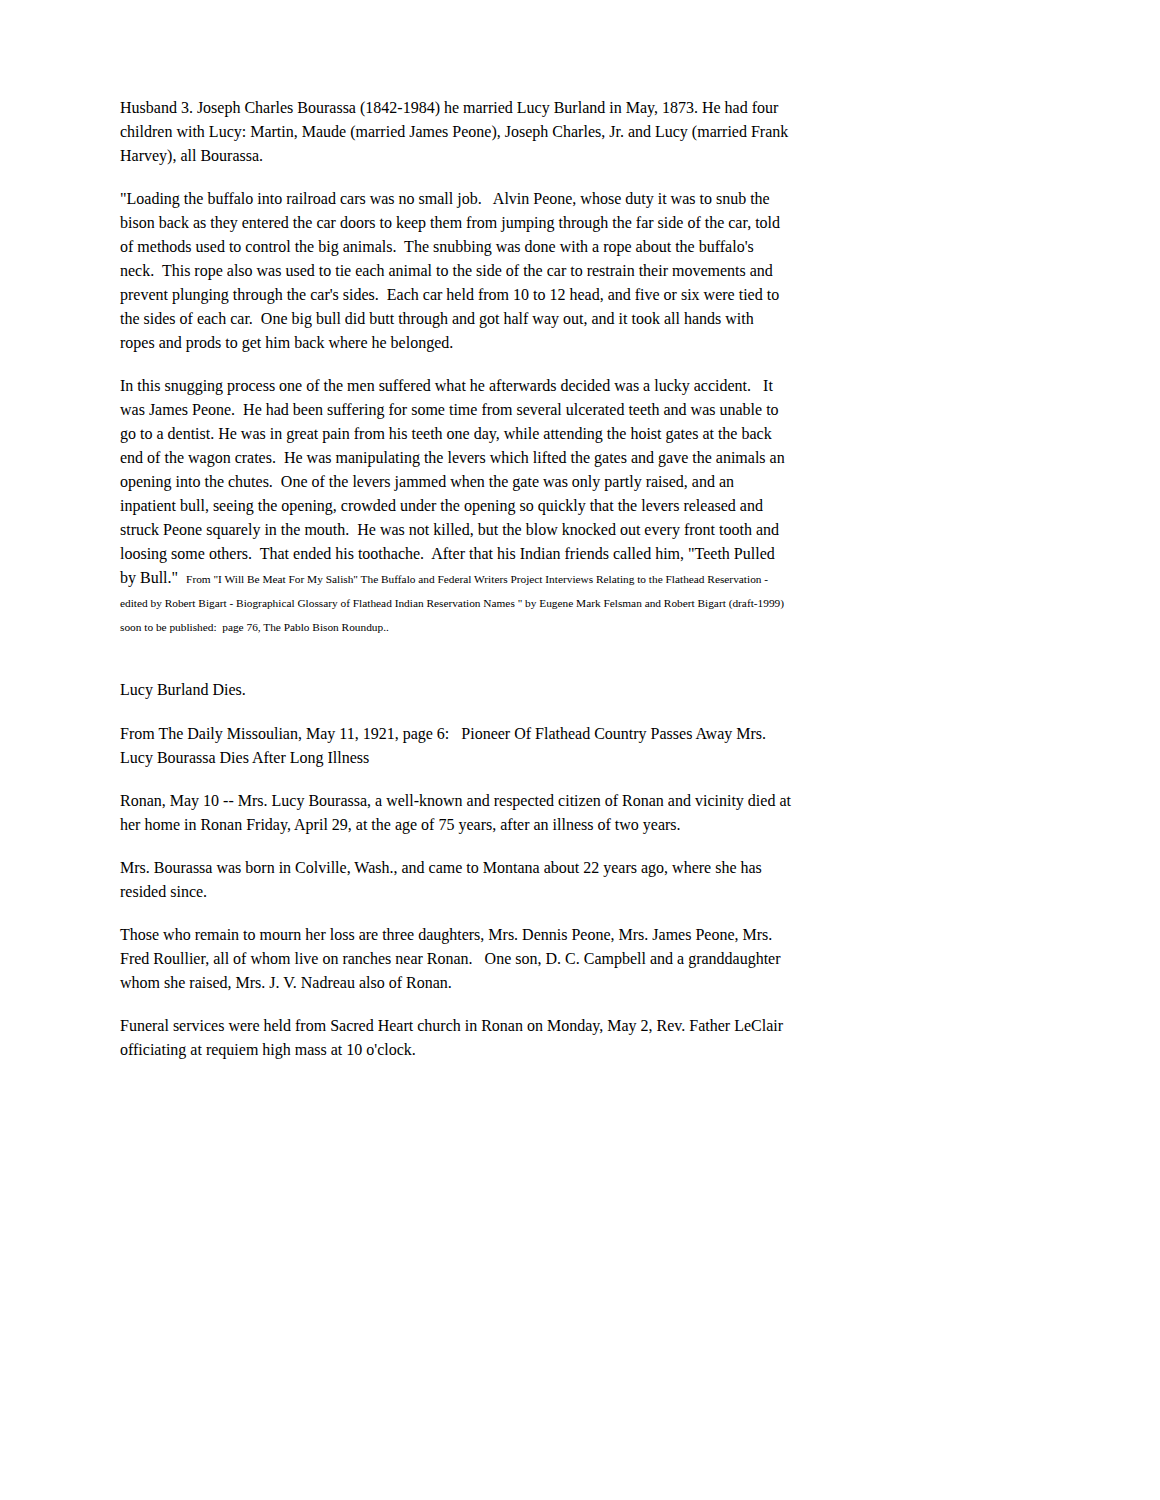Husband 3. Joseph Charles Bourassa (1842-1984) he married Lucy Burland in May, 1873. He had four children with Lucy: Martin, Maude (married James Peone), Joseph Charles, Jr. and Lucy (married Frank Harvey), all Bourassa.
"Loading the buffalo into railroad cars was no small job. Alvin Peone, whose duty it was to snub the bison back as they entered the car doors to keep them from jumping through the far side of the car, told of methods used to control the big animals. The snubbing was done with a rope about the buffalo's neck. This rope also was used to tie each animal to the side of the car to restrain their movements and prevent plunging through the car's sides. Each car held from 10 to 12 head, and five or six were tied to the sides of each car. One big bull did butt through and got half way out, and it took all hands with ropes and prods to get him back where he belonged.
In this snugging process one of the men suffered what he afterwards decided was a lucky accident. It was James Peone. He had been suffering for some time from several ulcerated teeth and was unable to go to a dentist. He was in great pain from his teeth one day, while attending the hoist gates at the back end of the wagon crates. He was manipulating the levers which lifted the gates and gave the animals an opening into the chutes. One of the levers jammed when the gate was only partly raised, and an inpatient bull, seeing the opening, crowded under the opening so quickly that the levers released and struck Peone squarely in the mouth. He was not killed, but the blow knocked out every front tooth and loosing some others. That ended his toothache. After that his Indian friends called him, "Teeth Pulled by Bull." From "I Will Be Meat For My Salish" The Buffalo and Federal Writers Project Interviews Relating to the Flathead Reservation - edited by Robert Bigart - Biographical Glossary of Flathead Indian Reservation Names " by Eugene Mark Felsman and Robert Bigart (draft-1999) soon to be published: page 76, The Pablo Bison Roundup..
Lucy Burland Dies.
From The Daily Missoulian, May 11, 1921, page 6: Pioneer Of Flathead Country Passes Away Mrs. Lucy Bourassa Dies After Long Illness
Ronan, May 10 -- Mrs. Lucy Bourassa, a well-known and respected citizen of Ronan and vicinity died at her home in Ronan Friday, April 29, at the age of 75 years, after an illness of two years.
Mrs. Bourassa was born in Colville, Wash., and came to Montana about 22 years ago, where she has resided since.
Those who remain to mourn her loss are three daughters, Mrs. Dennis Peone, Mrs. James Peone, Mrs. Fred Roullier, all of whom live on ranches near Ronan. One son, D. C. Campbell and a granddaughter whom she raised, Mrs. J. V. Nadreau also of Ronan.
Funeral services were held from Sacred Heart church in Ronan on Monday, May 2, Rev. Father LeClair officiating at requiem high mass at 10 o'clock.